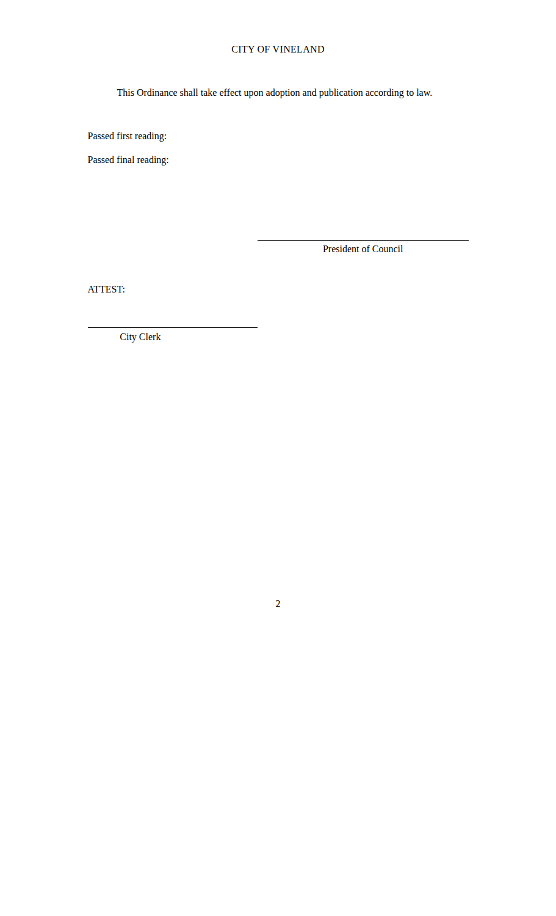CITY OF VINELAND
This Ordinance shall take effect upon adoption and publication according to law.
Passed first reading:
Passed final reading:
President of Council
ATTEST:
City Clerk
2